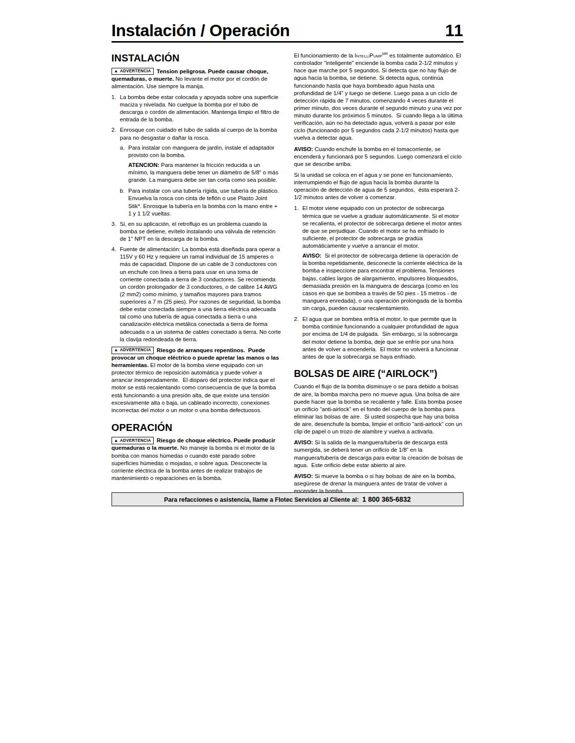Instalación / Operación
11
INSTALACIÓN
▲ ADVERTENCIA Tension peligrosa. Puede causar choque, quemaduras, o muerte. No levante el motor por el cordón de alimentación. Use siempre la manija.
La bomba debe estar colocada y apoyada sobre una superficie maciza y nivelada. No cuelgue la bomba por el tubo de descarga o cordón de alimentación. Mantenga limpio el filtro de entrada de la bomba.
Enrosque con cuidado el tubo de salida al cuerpo de la bomba para no desgastar o dañar la rosca.
Para instalar con manguera de jardín, instale el adaptador provisto con la bomba.
ATENCION: Para mantener la fricción reducida a un mínimo, la manguera debe tener un diámetro de 5/8" o más grande. La manguera debe ser tan corta como sea posible.
Para instalar con una tubería rígida, use tubería de plástico. Envuelva la rosca con cinta de teflón o use Plasto Joint Stik*. Enrosque la tubería en la bomba con la mano entre + 1 y 1 1/2 vueltas.
Si, en su aplicación, el retroflujo es un problema cuando la bomba se detiene, evítelo instalando una válvula de retención de 1" NPT en la descarga de la bomba.
Fuente de alimentación: La bomba está diseñada para operar a 115V y 60 Hz y requiere un ramal individual de 15 amperes o más de capacidad. Dispone de un cable de 3 conductores con un enchufe con linea a tierra para usar en una toma de corriente conectada a tierra de 3 conductores. Se recomienda un cordón prolongador de 3 conductores, o de calibre 14 AWG (2 mm2) como mínimo, y tamaños mayores para tramos superiores a 7 m (25 pies). Por razones de seguridad, la bomba debe estar conectada siempre a una tierra eléctrica adecuada tal como una tubería de agua conectada a tierra o una canalización eléctrica metálica conectada a tierra de forma adecuada o a un sistema de cables conectado a tierra. No corte la clavija redondeada de tierra.
▲ ADVERTENCIA Riesgo de arranques repentinos. Puede provocar un choque eléctrico o puede apretar las manos o las herramientas. El motor de la bomba viene equipado con un protector térmico de reposición automática y puede volver a arrancar inesperadamente. El disparo del protector indica que el motor se está recalentando como consecuencia de que la bomba está funcionando a una presión alta, de que existe una tensión excesivamente alta o baja, un cableado incorrecto, conexiones incorrectas del motor o un motor o una bomba defectuosos.
OPERACIÓN
▲ ADVERTENCIA Riesgo de choque eléctrico. Puede producir quemaduras o la muerte. No maneje la bomba ni el motor de la bomba con manos húmedas o cuando esté parado sobre superficies húmedas o mojadas, o sobre agua. Desconecte la corriente eléctrica de la bomba antes de realizar trabajos de mantenimiento o reparaciones en la bomba.
* Lake Chemical Co., Chicago, Illinois, Estados Unidos de America
El funcionamiento de la IntelliPumpMR es totalmente automático. El controlador "inteligente" enciende la bomba cada 2-1/2 minutos y hace que marche por 5 segundos. Si detecta que no hay flujo de agua hacia la bomba, se detiene. Si detecta agua, continúa funcionando hasta que haya bombeado agua hasta una profundidad de 1/4" y luego se detiene. Luego pasa a un ciclo de detección rápida de 7 minutos, comenzando 4 veces durante el primer minuto, dos veces durante el segundo minuto y una vez por minuto durante los próximos 5 minutos. Si cuando llega a la última verificación, aún no ha detectado agua, volverá a pasar por este ciclo (funcionando por 5 segundos cada 2-1/2 minutos) hasta que vuelva a detectar agua.
AVISO: Cuando enchufe la bomba en el tomacorriente, se encenderá y funcionará por 5 segundos. Luego comenzará el ciclo que se describe arriba.
Si la unidad se coloca en el agua y se pone en funcionamiento, interrumpiendo el flujo de agua hacia la bomba durante la operación de detección de agua de 5 segundos, ésta esperará 2-1/2 minutos antes de volver a comenzar.
El motor viene equipado con un protector de sobrecarga térmica que se vuelve a graduar automáticamente. Si el motor se recalienta, el protector de sobrecarga detiene el motor antes de que se perjudique. Cuando el motor se ha enfriado lo suficiente, el protector de sobrecarga se gradúa automáticamente y vuelve a arrancar el motor.
AVISO: Si el protector de sobrecarga detiene la operación de la bomba repetidamente, desconecte la corriente eléctrica de la bomba e inspeccione para encontrar el problema. Tensiones bajas, cables largos de alargamiento, impulsores bloqueados, demasiada presión en la manguera de descarga (como en los casos en que se bombea a través de 50 pies - 15 metros - de manguera enredada), o una operación prolongada de la bomba sin carga, pueden causar recalentamiento.
El agua que se bombea enfría el motor, lo que permite que la bomba continúe funcionando a cualquier profundidad de agua por encima de 1/4 de pulgada. Sin embargo, si la sobrecarga del motor detiene la bomba, deje que se enfríe por una hora antes de volver a encenderla. El motor no volverá a funcionar antes de que la sobrecarga se haya enfriado.
BOLSAS DE AIRE (“AIRLOCK”)
Cuando el flujo de la bomba disminuye o se para debido a bolsas de aire, la bomba marcha pero no mueve agua. Una bolsa de aire puede hacer que la bomba se recaliente y falle. Esta bomba posee un orificio “anti-airlock” en el fondo del cuerpo de la bomba para eliminar las bolsas de aire. Si usted sospecha que hay una bolsa de aire, desenchufe la bomba, limpie el orificio “anti-airlock” con un clip de papel o un trozo de alambre y vuelva a activarla.
AVISO: Si la salida de la manguera/tubería de descarga está sumergida, se deberá tener un orificio de 1/8” en la manguera/tubería de descarga para evitar la creación de bolsas de agua. Este orificio debe estar abierto al aire.
AVISO: Si mueve la bomba o si hay bolsas de aire en la bomba, asegúrese de drenar la manguera antes de tratar de volver a encender la bomba
Para refacciones o asistencia, llame a Flotec Servicios al Cliente al: 1 800 365-6832